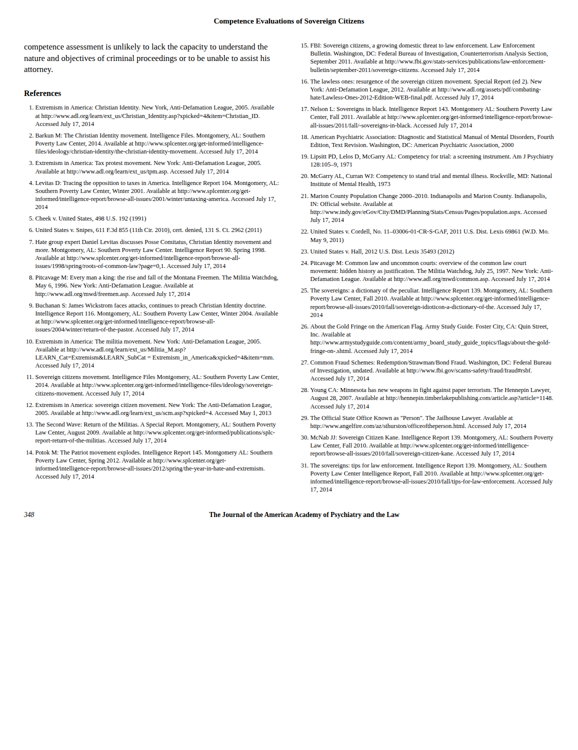Competence Evaluations of Sovereign Citizens
competence assessment is unlikely to lack the capacity to understand the nature and objectives of criminal proceedings or to be unable to assist his attorney.
References
Extremism in America: Christian Identity. New York, Anti-Defamation League, 2005. Available at http://www.adl.org/learn/ext_us/Christian_Identity.asp?xpicked=4&item=Christian_ID. Accessed July 17, 2014
Barkun M: The Christian Identity movement. Intelligence Files. Montgomery, AL: Southern Poverty Law Center, 2014. Available at http://www.splcenter.org/get-informed/intelligence-files/ideology/christian-identity/the-christian-identity-movement. Accessed July 17, 2014
Extremism in America: Tax protest movement. New York: Anti-Defamation League, 2005. Available at http://www.adl.org/learn/ext_us/tpm.asp. Accessed July 17, 2014
Levitas D: Tracing the opposition to taxes in America. Intelligence Report 104. Montgomery, AL: Southern Poverty Law Center, Winter 2001. Available at http://www.splcenter.org/get-informed/intelligence-report/browse-all-issues/2001/winter/untaxing-america. Accessed July 17, 2014
Cheek v. United States, 498 U.S. 192 (1991)
United States v. Snipes, 611 F.3d 855 (11th Cir. 2010), cert. denied, 131 S. Ct. 2962 (2011)
Hate group expert Daniel Levitas discusses Posse Comitatus, Christian Identity movement and more. Montgomery, AL: Southern Poverty Law Center. Intelligence Report 90. Spring 1998. Available at http://www.splcenter.org/get-informed/intelligence-report/browse-all-issues/1998/spring/roots-of-common-law?page=0,1. Accessed July 17, 2014
Pitcavage M: Every man a king: the rise and fall of the Montana Freemen. The Militia Watchdog, May 6, 1996. New York: Anti-Defamation League. Available at http://www.adl.org/mwd/freemen.asp. Accessed July 17, 2014
Buchanan S: James Wickstrom faces attacks, continues to preach Christian Identity doctrine. Intelligence Report 116. Montgomery, AL: Southern Poverty Law Center, Winter 2004. Available at http://www.splcenter.org/get-informed/intelligence-report/browse-all-issues/2004/winter/return-of-the-pastor. Accessed July 17, 2014
Extremism in America: The militia movement. New York: Anti-Defamation League, 2005. Available at http://www.adl.org/learn/ext_us/Militia_M.asp?LEARN_Cat=Extremism&LEARN_SubCat = Extremism_in_America&xpicked=4&item=mm. Accessed July 17, 2014
Sovereign citizens movement. Intelligence Files Montgomery, AL: Southern Poverty Law Center, 2014. Available at http://www.splcenter.org/get-informed/intelligence-files/ideology/sovereign-citizens-movement. Accessed July 17, 2014
Extremism in America: sovereign citizen movement. New York: The Anti-Defamation League, 2005. Available at http://www.adl.org/learn/ext_us/scm.asp?xpicked=4. Accessed May 1, 2013
The Second Wave: Return of the Militias. A Special Report. Montgomery, AL: Southern Poverty Law Center, August 2009. Available at http://www.splcenter.org/get-informed/publications/splc-report-return-of-the-militias. Accessed July 17, 2014
Potok M: The Patriot movement explodes. Intelligence Report 145. Montgomery AL: Southern Poverty Law Center, Spring 2012. Available at http://www.splcenter.org/get-informed/intelligence-report/browse-all-issues/2012/spring/the-year-in-hate-and-extremism. Accessed July 17, 2014
FBI: Sovereign citizens, a growing domestic threat to law enforcement. Law Enforcement Bulletin. Washington, DC: Federal Bureau of Investigation, Counterterrorism Analysis Section, September 2011. Available at http://www.fbi.gov/stats-services/publications/law-enforcement-bulletin/september-2011/sovereign-citizens. Accessed July 17, 2014
The lawless ones: resurgence of the sovereign citizen movement. Special Report (ed 2). New York: Anti-Defamation League, 2012. Available at http://www.adl.org/assets/pdf/combating-hate/Lawless-Ones-2012-Edition-WEB-final.pdf. Accessed July 17, 2014
Nelson L: Sovereigns in black. Intelligence Report 143. Montgomery AL: Southern Poverty Law Center, Fall 2011. Available at http://www.splcenter.org/get-informed/intelligence-report/browse-all-issues/2011/fall/-sovereigns-in-black. Accessed July 17, 2014
American Psychiatric Association: Diagnostic and Statistical Manual of Mental Disorders, Fourth Edition, Text Revision. Washington, DC: American Psychiatric Association, 2000
Lipsitt PD, Lelos D, McGarry AL: Competency for trial: a screening instrument. Am J Psychiatry 128:105–9, 1971
McGarry AL, Curran WJ: Competency to stand trial and mental illness. Rockville, MD: National Institute of Mental Health, 1973
Marion County Population Change 2000–2010. Indianapolis and Marion County. Indianapolis, IN: Official website. Available at http://www.indy.gov/eGov/City/DMD/Planning/Stats/Census/Pages/population.aspx. Accessed July 17, 2014
United States v. Cordell, No. 11–03006-01-CR-S-GAF, 2011 U.S. Dist. Lexis 69861 (W.D. Mo. May 9, 2011)
United States v. Hall, 2012 U.S. Dist. Lexis 35493 (2012)
Pitcavage M: Common law and uncommon courts: overview of the common law court movement: hidden history as justification. The Militia Watchdog, July 25, 1997. New York: Anti-Defamation League. Available at http://www.adl.org/mwd/common.asp. Accessed July 17, 2014
The sovereigns: a dictionary of the peculiar. Intelligence Report 139. Montgomery, AL: Southern Poverty Law Center, Fall 2010. Available at http://www.splcenter.org/get-informed/intelligence-report/browse-all-issues/2010/fall/sovereign-idioticon-a-dictionary-of-the. Accessed July 17, 2014
About the Gold Fringe on the American Flag. Army Study Guide. Foster City, CA: Quin Street, Inc. Available at http://www.armystudyguide.com/content/army_board_study_guide_topics/flags/about-the-gold-fringe-on-.shtml. Accessed July 17, 2014
Common Fraud Schemes: Redemption/Strawman/Bond Fraud. Washington, DC: Federal Bureau of Investigation, undated. Available at http://www.fbi.gov/scams-safety/fraud/fraud#rsbf. Accessed July 17, 2014
Young CA: Minnesota has new weapons in fight against paper terrorism. The Hennepin Lawyer, August 28, 2007. Available at http://hennepin.timberlakepublishing.com/article.asp?article=1148. Accessed July 17, 2014
The Official State Office Known as "Person". The Jailhouse Lawyer. Available at http://www.angelfire.com/az/sthurston/officeoftheperson.html. Accessed July 17, 2014
McNab JJ: Sovereign Citizen Kane. Intelligence Report 139. Montgomery, AL: Southern Poverty Law Center, Fall 2010. Available at http://www.splcenter.org/get-informed/intelligence-report/browse-all-issues/2010/fall/sovereign-citizen-kane. Accessed July 17, 2014
The sovereigns: tips for law enforcement. Intelligence Report 139. Montgomery, AL: Southern Poverty Law Center Intelligence Report, Fall 2010. Available at http://www.splcenter.org/get-informed/intelligence-report/browse-all-issues/2010/fall/tips-for-law-enforcement. Accessed July 17, 2014
348 The Journal of the American Academy of Psychiatry and the Law